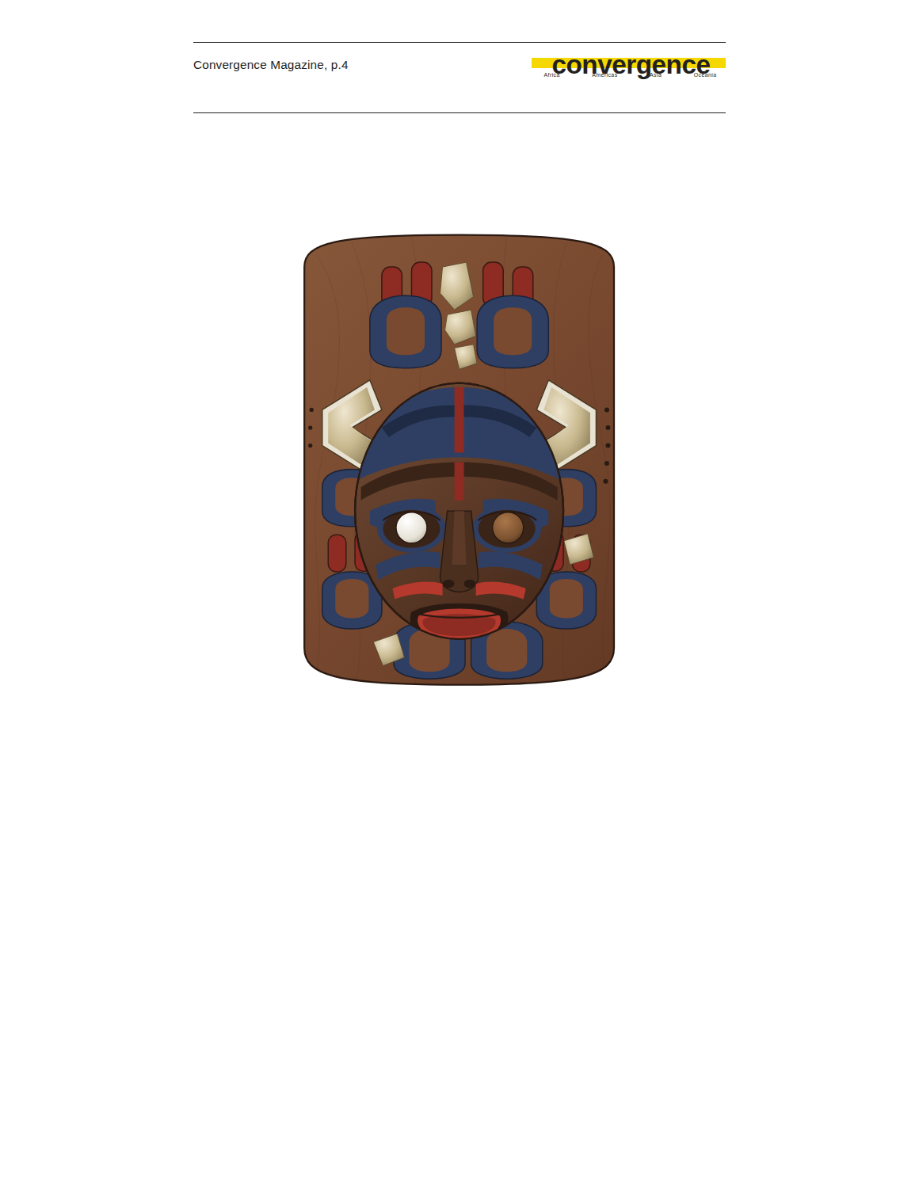Convergence Magazine, p.4
convergence
Africa Americas Asia Oceania